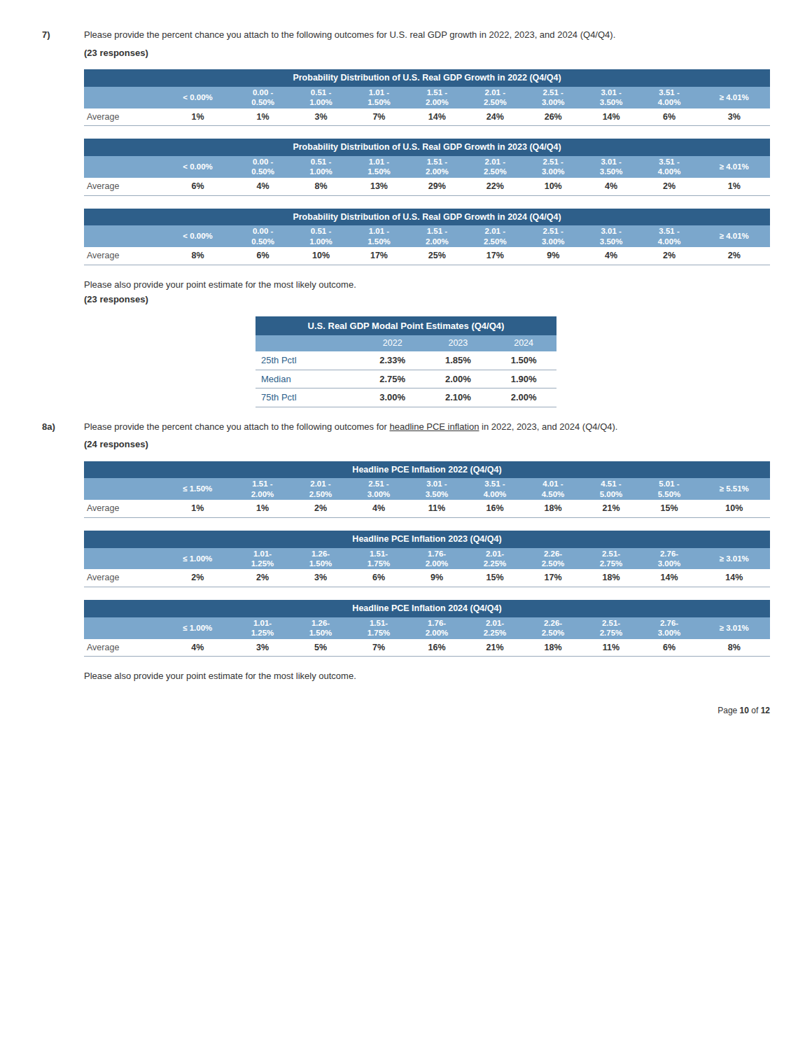7)
Please provide the percent chance you attach to the following outcomes for U.S. real GDP growth in 2022, 2023, and 2024 (Q4/Q4).
(23 responses)
| Probability Distribution of U.S. Real GDP Growth in 2022 (Q4/Q4) |
| --- |
| | < 0.00% | 0.00 - 0.50% | 0.51 - 1.00% | 1.01 - 1.50% | 1.51 - 2.00% | 2.01 - 2.50% | 2.51 - 3.00% | 3.01 - 3.50% | 3.51 - 4.00% | ≥ 4.01% |
| Average | 1% | 1% | 3% | 7% | 14% | 24% | 26% | 14% | 6% | 3% |
| Probability Distribution of U.S. Real GDP Growth in 2023 (Q4/Q4) |
| --- |
| | < 0.00% | 0.00 - 0.50% | 0.51 - 1.00% | 1.01 - 1.50% | 1.51 - 2.00% | 2.01 - 2.50% | 2.51 - 3.00% | 3.01 - 3.50% | 3.51 - 4.00% | ≥ 4.01% |
| Average | 6% | 4% | 8% | 13% | 29% | 22% | 10% | 4% | 2% | 1% |
| Probability Distribution of U.S. Real GDP Growth in 2024 (Q4/Q4) |
| --- |
| | < 0.00% | 0.00 - 0.50% | 0.51 - 1.00% | 1.01 - 1.50% | 1.51 - 2.00% | 2.01 - 2.50% | 2.51 - 3.00% | 3.01 - 3.50% | 3.51 - 4.00% | ≥ 4.01% |
| Average | 8% | 6% | 10% | 17% | 25% | 17% | 9% | 4% | 2% | 2% |
Please also provide your point estimate for the most likely outcome.
(23 responses)
| U.S. Real GDP Modal Point Estimates (Q4/Q4) |
| --- |
| | 2022 | 2023 | 2024 |
| 25th Pctl | 2.33% | 1.85% | 1.50% |
| Median | 2.75% | 2.00% | 1.90% |
| 75th Pctl | 3.00% | 2.10% | 2.00% |
8a)
Please provide the percent chance you attach to the following outcomes for headline PCE inflation in 2022, 2023, and 2024 (Q4/Q4).
(24 responses)
| Headline PCE Inflation 2022 (Q4/Q4) |
| --- |
| | ≤ 1.50% | 1.51 - 2.00% | 2.01 - 2.50% | 2.51 - 3.00% | 3.01 - 3.50% | 3.51 - 4.00% | 4.01 - 4.50% | 4.51 - 5.00% | 5.01 - 5.50% | ≥ 5.51% |
| Average | 1% | 1% | 2% | 4% | 11% | 16% | 18% | 21% | 15% | 10% |
| Headline PCE Inflation 2023 (Q4/Q4) |
| --- |
| | ≤ 1.00% | 1.01- 1.25% | 1.26- 1.50% | 1.51- 1.75% | 1.76- 2.00% | 2.01- 2.25% | 2.26- 2.50% | 2.51- 2.75% | 2.76- 3.00% | ≥ 3.01% |
| Average | 2% | 2% | 3% | 6% | 9% | 15% | 17% | 18% | 14% | 14% |
| Headline PCE Inflation 2024 (Q4/Q4) |
| --- |
| | ≤ 1.00% | 1.01- 1.25% | 1.26- 1.50% | 1.51- 1.75% | 1.76- 2.00% | 2.01- 2.25% | 2.26- 2.50% | 2.51- 2.75% | 2.76- 3.00% | ≥ 3.01% |
| Average | 4% | 3% | 5% | 7% | 16% | 21% | 18% | 11% | 6% | 8% |
Please also provide your point estimate for the most likely outcome.
Page 10 of 12